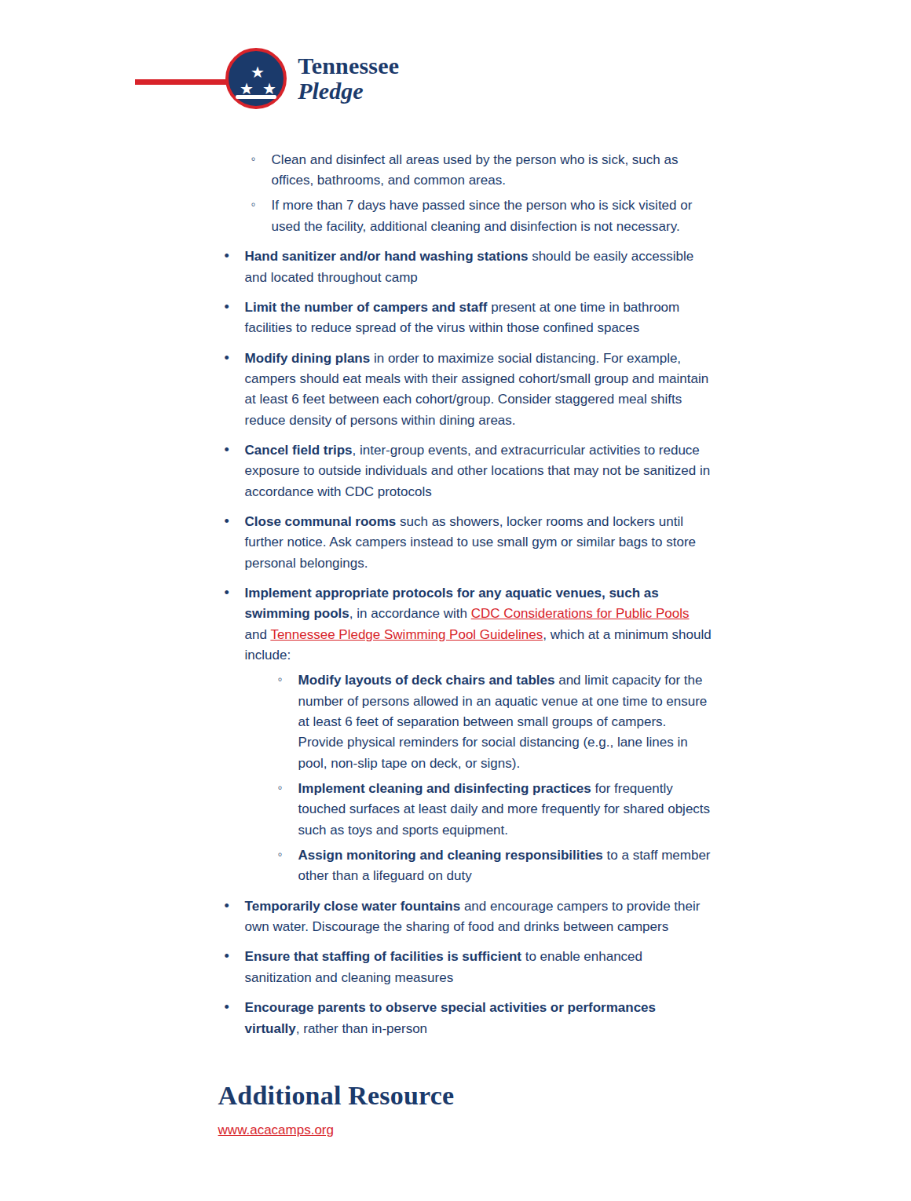★ ★ ★
Tennessee
Pledge
Clean and disinfect all areas used by the person who is sick, such as offices, bathrooms, and common areas.
If more than 7 days have passed since the person who is sick visited or used the facility, additional cleaning and disinfection is not necessary.
Hand sanitizer and/or hand washing stations should be easily accessible and located throughout camp
Limit the number of campers and staff present at one time in bathroom facilities to reduce spread of the virus within those confined spaces
Modify dining plans in order to maximize social distancing. For example, campers should eat meals with their assigned cohort/small group and maintain at least 6 feet between each cohort/group. Consider staggered meal shifts reduce density of persons within dining areas.
Cancel field trips, inter-group events, and extracurricular activities to reduce exposure to outside individuals and other locations that may not be sanitized in accordance with CDC protocols
Close communal rooms such as showers, locker rooms and lockers until further notice. Ask campers instead to use small gym or similar bags to store personal belongings.
Implement appropriate protocols for any aquatic venues, such as swimming pools, in accordance with CDC Considerations for Public Pools and Tennessee Pledge Swimming Pool Guidelines, which at a minimum should include:
Modify layouts of deck chairs and tables and limit capacity for the number of persons allowed in an aquatic venue at one time to ensure at least 6 feet of separation between small groups of campers. Provide physical reminders for social distancing (e.g., lane lines in pool, non-slip tape on deck, or signs).
Implement cleaning and disinfecting practices for frequently touched surfaces at least daily and more frequently for shared objects such as toys and sports equipment.
Assign monitoring and cleaning responsibilities to a staff member other than a lifeguard on duty
Temporarily close water fountains and encourage campers to provide their own water. Discourage the sharing of food and drinks between campers
Ensure that staffing of facilities is sufficient to enable enhanced sanitization and cleaning measures
Encourage parents to observe special activities or performances virtually, rather than in-person
Additional Resource
www.acacamps.org